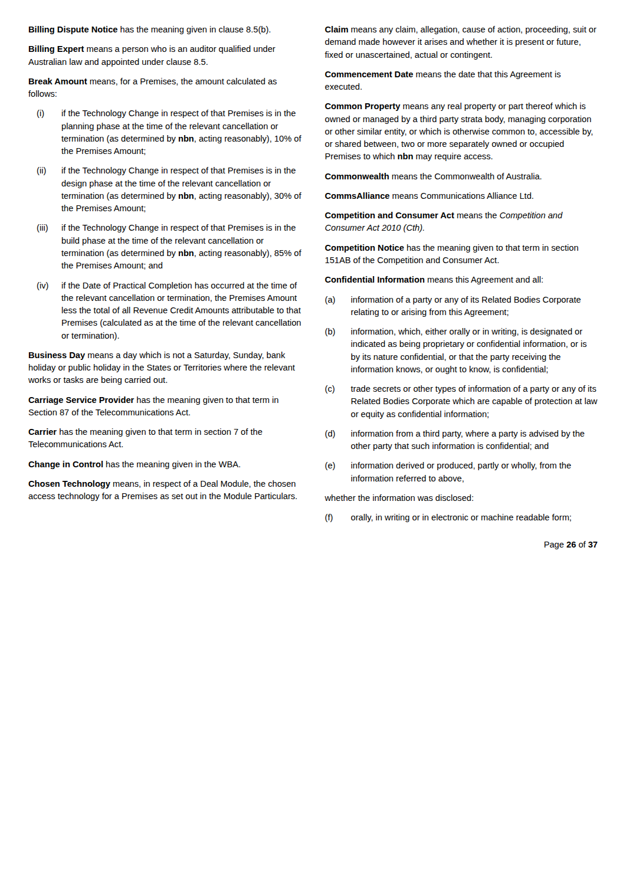Billing Dispute Notice has the meaning given in clause 8.5(b).
Billing Expert means a person who is an auditor qualified under Australian law and appointed under clause 8.5.
Break Amount means, for a Premises, the amount calculated as follows:
if the Technology Change in respect of that Premises is in the planning phase at the time of the relevant cancellation or termination (as determined by nbn, acting reasonably), 10% of the Premises Amount;
if the Technology Change in respect of that Premises is in the design phase at the time of the relevant cancellation or termination (as determined by nbn, acting reasonably), 30% of the Premises Amount;
if the Technology Change in respect of that Premises is in the build phase at the time of the relevant cancellation or termination (as determined by nbn, acting reasonably), 85% of the Premises Amount; and
if the Date of Practical Completion has occurred at the time of the relevant cancellation or termination, the Premises Amount less the total of all Revenue Credit Amounts attributable to that Premises (calculated as at the time of the relevant cancellation or termination).
Business Day means a day which is not a Saturday, Sunday, bank holiday or public holiday in the States or Territories where the relevant works or tasks are being carried out.
Carriage Service Provider has the meaning given to that term in Section 87 of the Telecommunications Act.
Carrier has the meaning given to that term in section 7 of the Telecommunications Act.
Change in Control has the meaning given in the WBA.
Chosen Technology means, in respect of a Deal Module, the chosen access technology for a Premises as set out in the Module Particulars.
Claim means any claim, allegation, cause of action, proceeding, suit or demand made however it arises and whether it is present or future, fixed or unascertained, actual or contingent.
Commencement Date means the date that this Agreement is executed.
Common Property means any real property or part thereof which is owned or managed by a third party strata body, managing corporation or other similar entity, or which is otherwise common to, accessible by, or shared between, two or more separately owned or occupied Premises to which nbn may require access.
Commonwealth means the Commonwealth of Australia.
CommsAlliance means Communications Alliance Ltd.
Competition and Consumer Act means the Competition and Consumer Act 2010 (Cth).
Competition Notice has the meaning given to that term in section 151AB of the Competition and Consumer Act.
Confidential Information means this Agreement and all:
information of a party or any of its Related Bodies Corporate relating to or arising from this Agreement;
information, which, either orally or in writing, is designated or indicated as being proprietary or confidential information, or is by its nature confidential, or that the party receiving the information knows, or ought to know, is confidential;
trade secrets or other types of information of a party or any of its Related Bodies Corporate which are capable of protection at law or equity as confidential information;
information from a third party, where a party is advised by the other party that such information is confidential; and
information derived or produced, partly or wholly, from the information referred to above,
whether the information was disclosed:
orally, in writing or in electronic or machine readable form;
Page 26 of 37